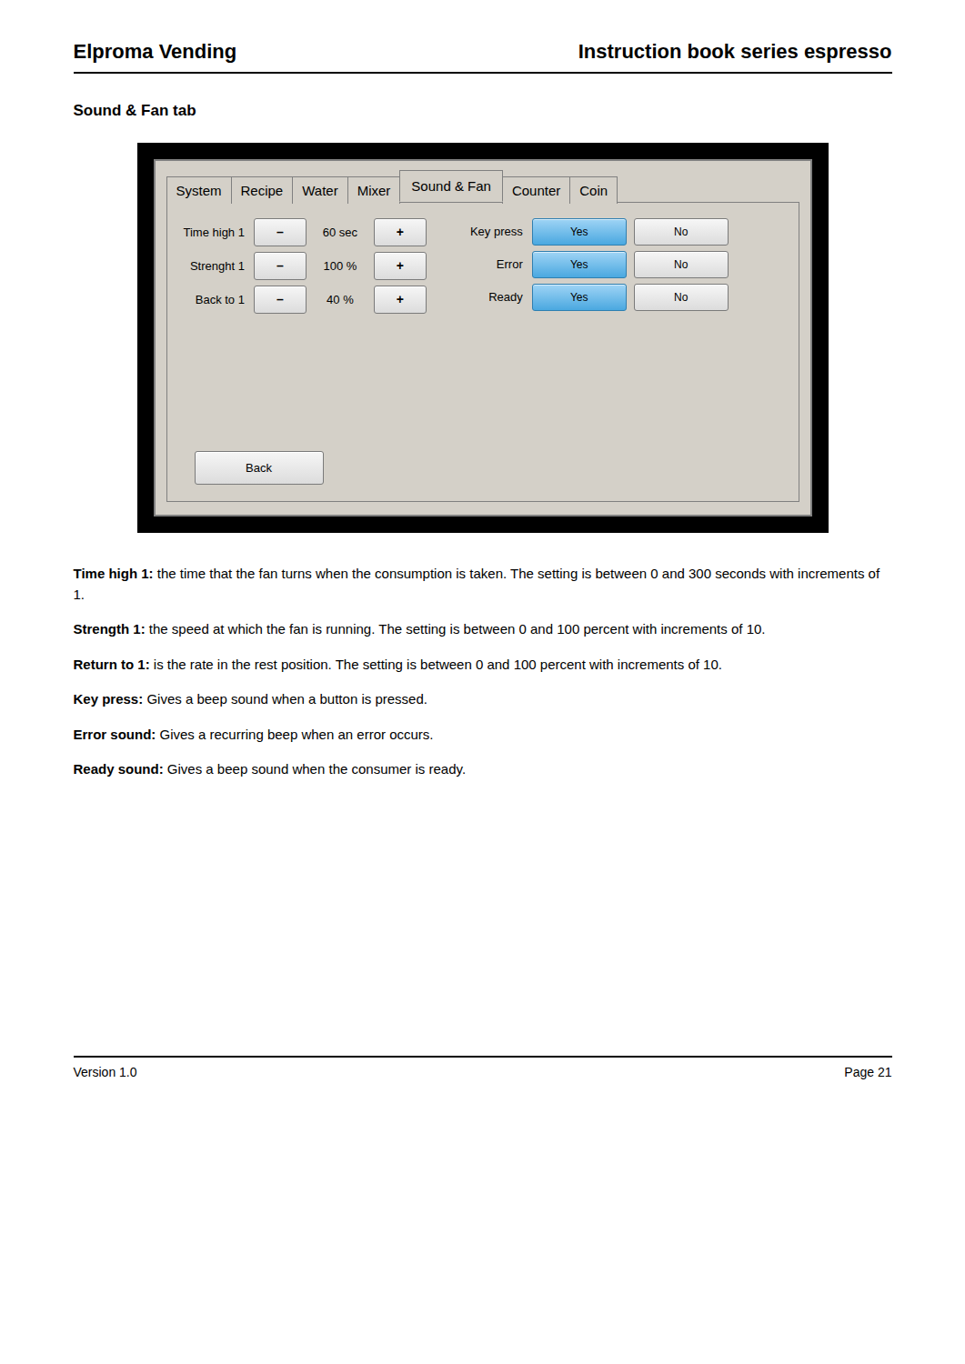Elproma Vending
Instruction book series espresso
Sound & Fan tab
System
Recipe
Water
Mixer
Sound & Fan
Counter
Coin
| Time high 1 | – | 60 sec | + |
| Strenght 1 | – | 100 % | + |
| Back to 1 | – | 40 % | + |
| Key press | Yes | No |
| Error | Yes | No |
| Ready | Yes | No |
Back
Time high 1: the time that the fan turns when the consumption is taken. The setting is between 0 and 300 seconds with increments of 1.
Strength 1: the speed at which the fan is running. The setting is between 0 and 100 percent with increments of 10.
Return to 1: is the rate in the rest position. The setting is between 0 and 100 percent with increments of 10.
Key press: Gives a beep sound when a button is pressed.
Error sound: Gives a recurring beep when an error occurs.
Ready sound: Gives a beep sound when the consumer is ready.
Version 1.0
Page 21